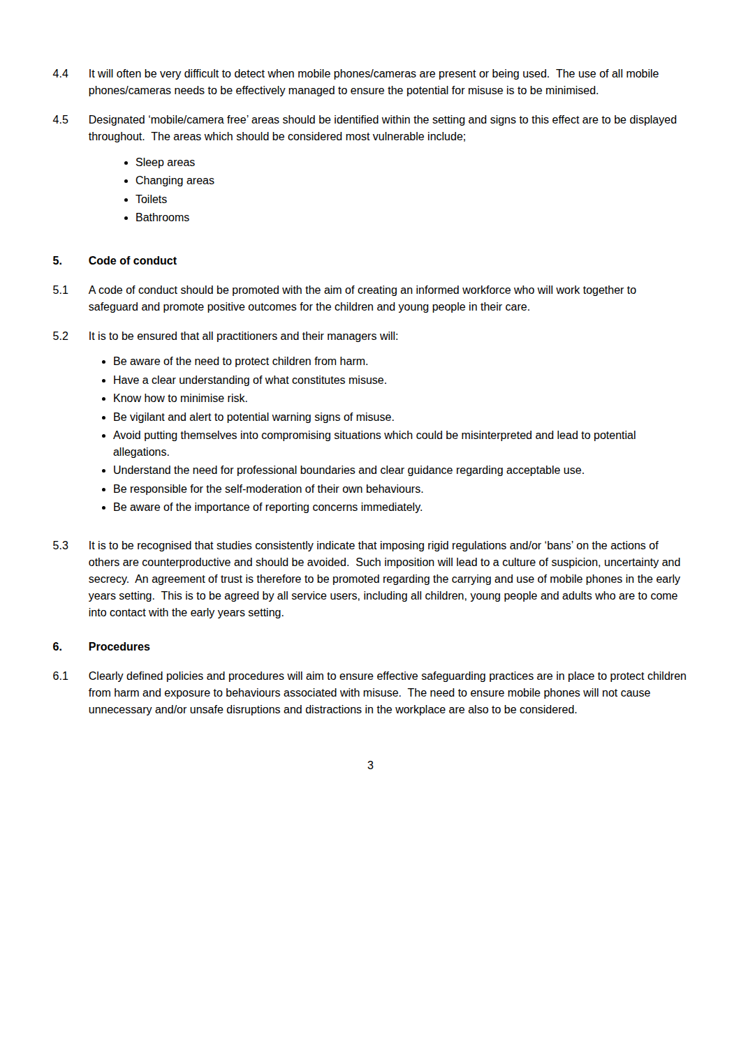4.4
It will often be very difficult to detect when mobile phones/cameras are present or being used. The use of all mobile phones/cameras needs to be effectively managed to ensure the potential for misuse is to be minimised.
4.5
Designated ‘mobile/camera free’ areas should be identified within the setting and signs to this effect are to be displayed throughout. The areas which should be considered most vulnerable include;
Sleep areas
Changing areas
Toilets
Bathrooms
5. Code of conduct
5.1
A code of conduct should be promoted with the aim of creating an informed workforce who will work together to safeguard and promote positive outcomes for the children and young people in their care.
5.2
It is to be ensured that all practitioners and their managers will:
Be aware of the need to protect children from harm.
Have a clear understanding of what constitutes misuse.
Know how to minimise risk.
Be vigilant and alert to potential warning signs of misuse.
Avoid putting themselves into compromising situations which could be misinterpreted and lead to potential allegations.
Understand the need for professional boundaries and clear guidance regarding acceptable use.
Be responsible for the self-moderation of their own behaviours.
Be aware of the importance of reporting concerns immediately.
5.3
It is to be recognised that studies consistently indicate that imposing rigid regulations and/or ‘bans’ on the actions of others are counterproductive and should be avoided. Such imposition will lead to a culture of suspicion, uncertainty and secrecy. An agreement of trust is therefore to be promoted regarding the carrying and use of mobile phones in the early years setting. This is to be agreed by all service users, including all children, young people and adults who are to come into contact with the early years setting.
6. Procedures
6.1
Clearly defined policies and procedures will aim to ensure effective safeguarding practices are in place to protect children from harm and exposure to behaviours associated with misuse. The need to ensure mobile phones will not cause unnecessary and/or unsafe disruptions and distractions in the workplace are also to be considered.
3